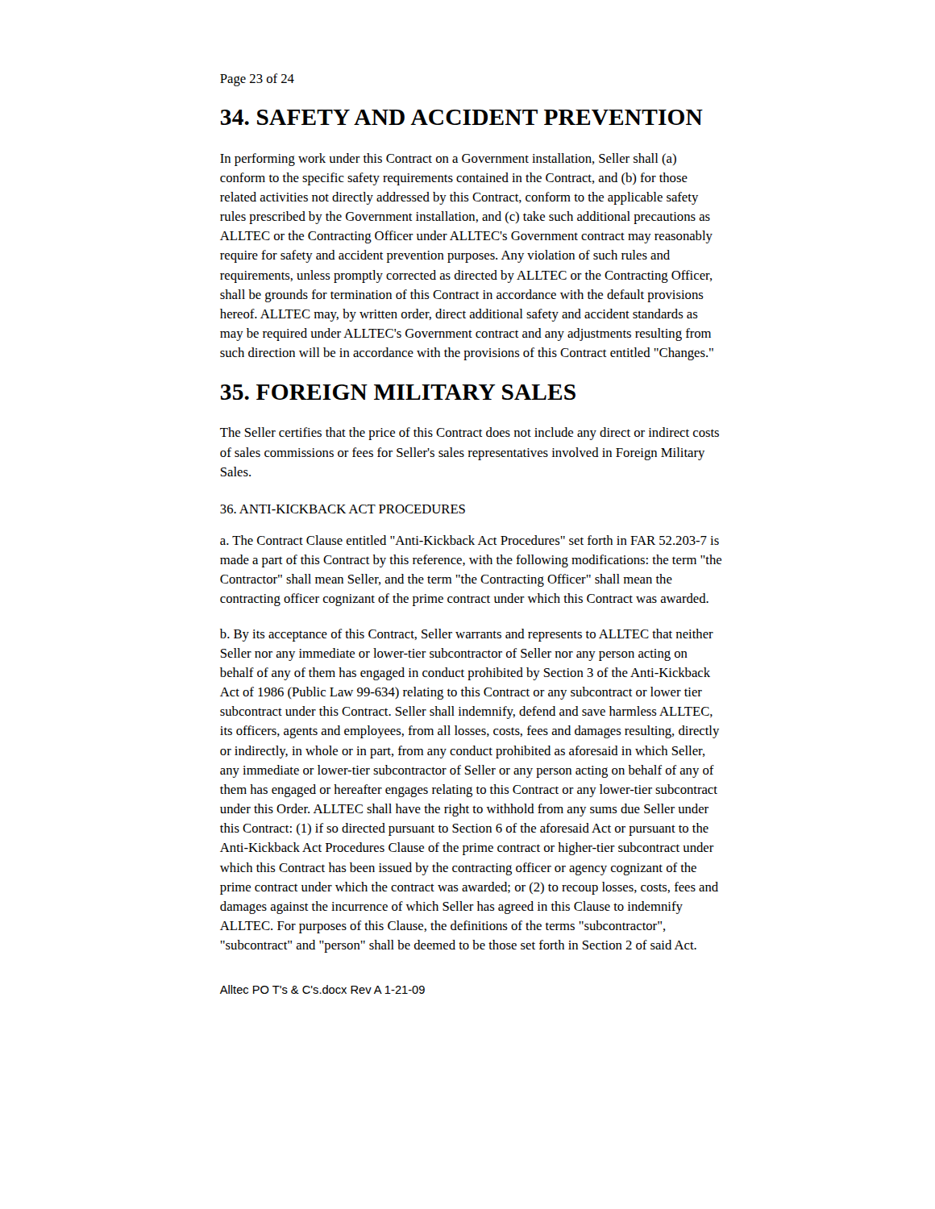Page 23 of 24
34. SAFETY AND ACCIDENT PREVENTION
In performing work under this Contract on a Government installation, Seller shall (a) conform to the specific safety requirements contained in the Contract, and (b) for those related activities not directly addressed by this Contract, conform to the applicable safety rules prescribed by the Government installation, and (c) take such additional precautions as ALLTEC or the Contracting Officer under ALLTEC's Government contract may reasonably require for safety and accident prevention purposes. Any violation of such rules and requirements, unless promptly corrected as directed by ALLTEC or the Contracting Officer, shall be grounds for termination of this Contract in accordance with the default provisions hereof. ALLTEC may, by written order, direct additional safety and accident standards as may be required under ALLTEC's Government contract and any adjustments resulting from such direction will be in accordance with the provisions of this Contract entitled "Changes."
35. FOREIGN MILITARY SALES
The Seller certifies that the price of this Contract does not include any direct or indirect costs of sales commissions or fees for Seller's sales representatives involved in Foreign Military Sales.
36. ANTI-KICKBACK ACT PROCEDURES
a. The Contract Clause entitled "Anti-Kickback Act Procedures" set forth in FAR 52.203-7 is made a part of this Contract by this reference, with the following modifications: the term "the Contractor" shall mean Seller, and the term "the Contracting Officer" shall mean the contracting officer cognizant of the prime contract under which this Contract was awarded.
b. By its acceptance of this Contract, Seller warrants and represents to ALLTEC that neither Seller nor any immediate or lower-tier subcontractor of Seller nor any person acting on behalf of any of them has engaged in conduct prohibited by Section 3 of the Anti-Kickback Act of 1986 (Public Law 99-634) relating to this Contract or any subcontract or lower tier subcontract under this Contract. Seller shall indemnify, defend and save harmless ALLTEC, its officers, agents and employees, from all losses, costs, fees and damages resulting, directly or indirectly, in whole or in part, from any conduct prohibited as aforesaid in which Seller, any immediate or lower-tier subcontractor of Seller or any person acting on behalf of any of them has engaged or hereafter engages relating to this Contract or any lower-tier subcontract under this Order. ALLTEC shall have the right to withhold from any sums due Seller under this Contract: (1) if so directed pursuant to Section 6 of the aforesaid Act or pursuant to the Anti-Kickback Act Procedures Clause of the prime contract or higher-tier subcontract under which this Contract has been issued by the contracting officer or agency cognizant of the prime contract under which the contract was awarded; or (2) to recoup losses, costs, fees and damages against the incurrence of which Seller has agreed in this Clause to indemnify ALLTEC. For purposes of this Clause, the definitions of the terms "subcontractor", "subcontract" and "person" shall be deemed to be those set forth in Section 2 of said Act.
Alltec PO T's & C's.docx Rev A 1-21-09